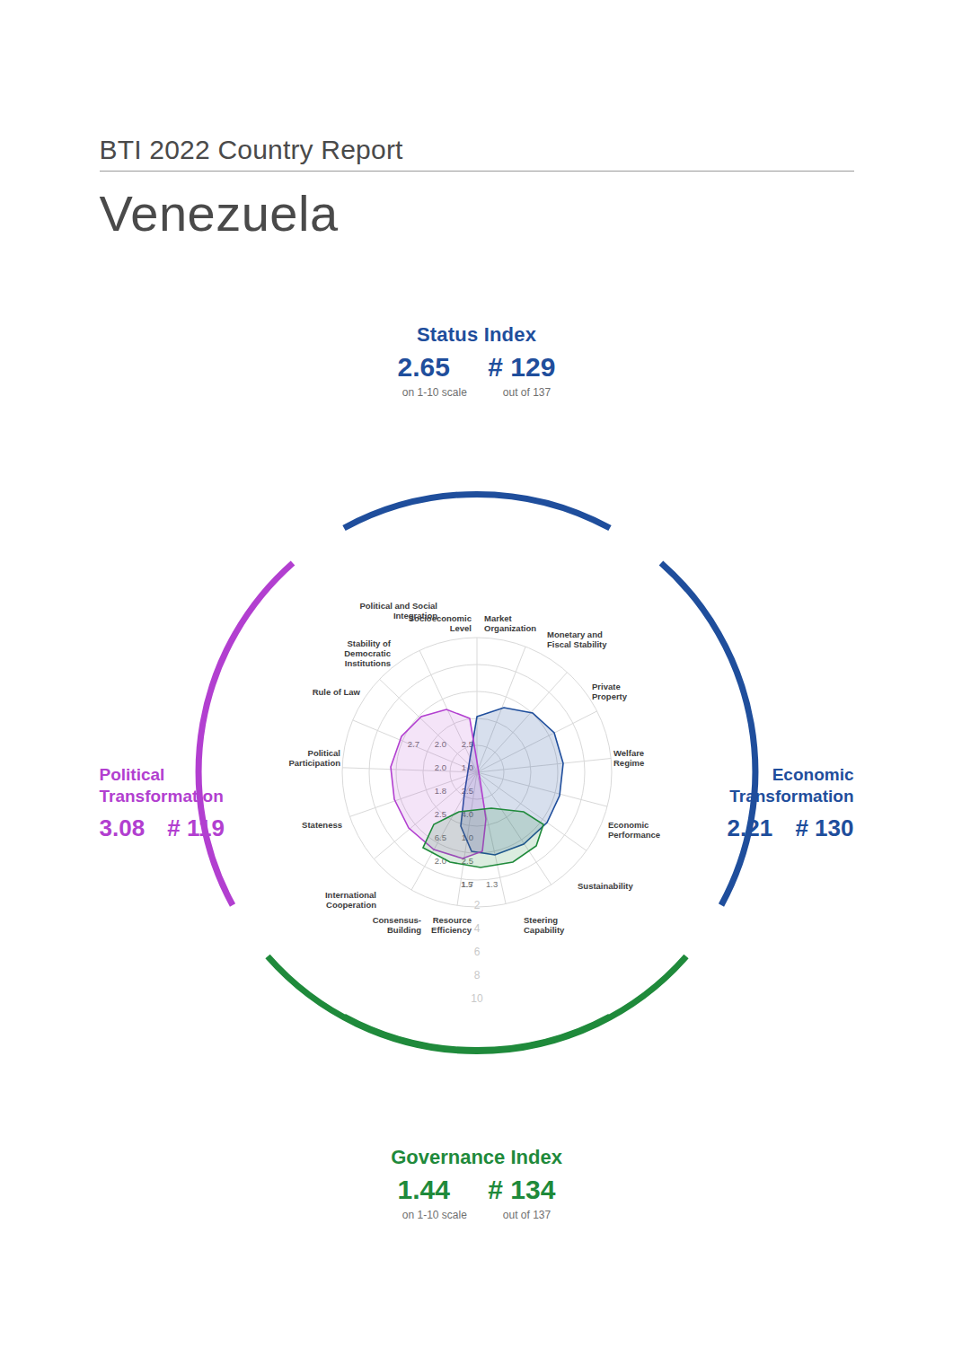BTI 2022 Country Report
Venezuela
Status Index
2.65 # 129
on 1-10 scale out of 137
Political
Transformation
3.08 # 119
Economic
Transformation
2.21 # 130
Governance Index
1.44 # 134
on 1-10 scale out of 137
2.5 1.0 2.5 4.0 1.0 2.5 1.7 2.0 2.0 1.8 2.5 6.5 2.0 2.7 1.3 1.5 2 4 6 8 10 Socioeconomic Level Market Organization Monetary and Fiscal Stability Private Property Welfare Regime Economic Performance Sustainability Steering Capability Resource Efficiency Consensus- Building International Cooperation Stateness Political Participation Rule of Law Stability of Democratic Institutions Political and Social Integration